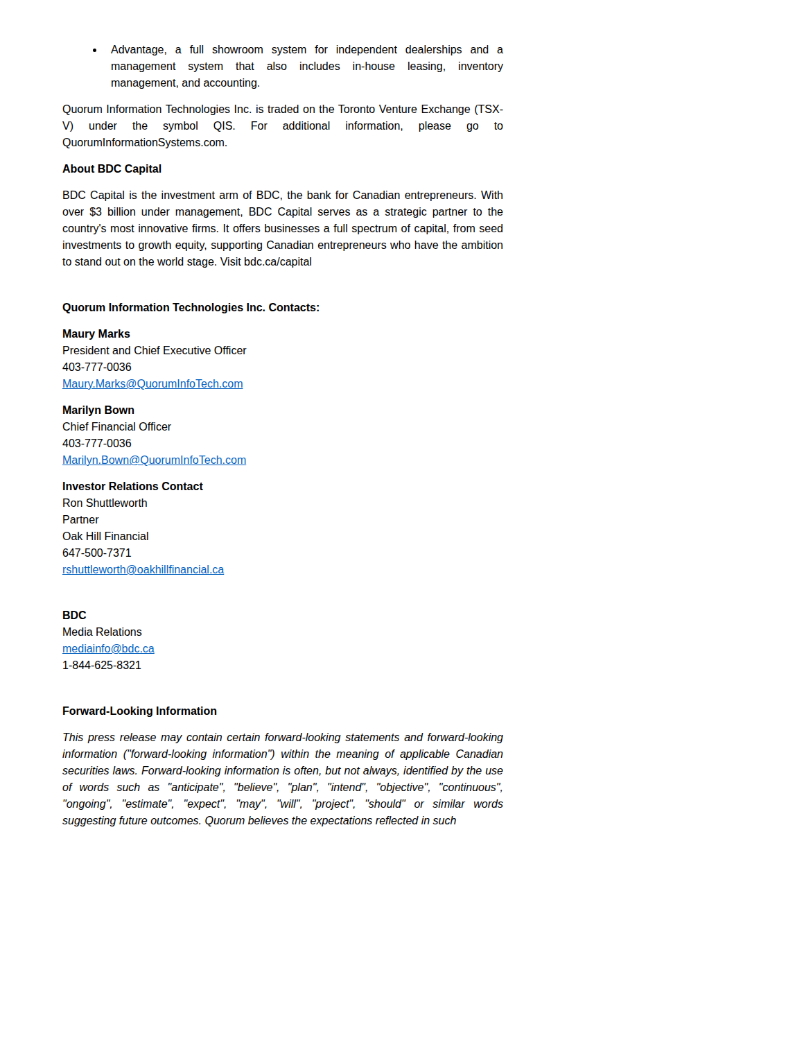Advantage, a full showroom system for independent dealerships and a management system that also includes in-house leasing, inventory management, and accounting.
Quorum Information Technologies Inc. is traded on the Toronto Venture Exchange (TSX-V) under the symbol QIS. For additional information, please go to QuorumInformationSystems.com.
About BDC Capital
BDC Capital is the investment arm of BDC, the bank for Canadian entrepreneurs. With over $3 billion under management, BDC Capital serves as a strategic partner to the country's most innovative firms. It offers businesses a full spectrum of capital, from seed investments to growth equity, supporting Canadian entrepreneurs who have the ambition to stand out on the world stage. Visit bdc.ca/capital
Quorum Information Technologies Inc. Contacts:
Maury Marks
President and Chief Executive Officer
403-777-0036
Maury.Marks@QuorumInfoTech.com
Marilyn Bown
Chief Financial Officer
403-777-0036
Marilyn.Bown@QuorumInfoTech.com
Investor Relations Contact
Ron Shuttleworth
Partner
Oak Hill Financial
647-500-7371
rshuttleworth@oakhillfinancial.ca
BDC
Media Relations
mediainfo@bdc.ca
1-844-625-8321
Forward-Looking Information
This press release may contain certain forward-looking statements and forward-looking information ("forward-looking information") within the meaning of applicable Canadian securities laws. Forward-looking information is often, but not always, identified by the use of words such as "anticipate", "believe", "plan", "intend", "objective", "continuous", "ongoing", "estimate", "expect", "may", "will", "project", "should" or similar words suggesting future outcomes. Quorum believes the expectations reflected in such